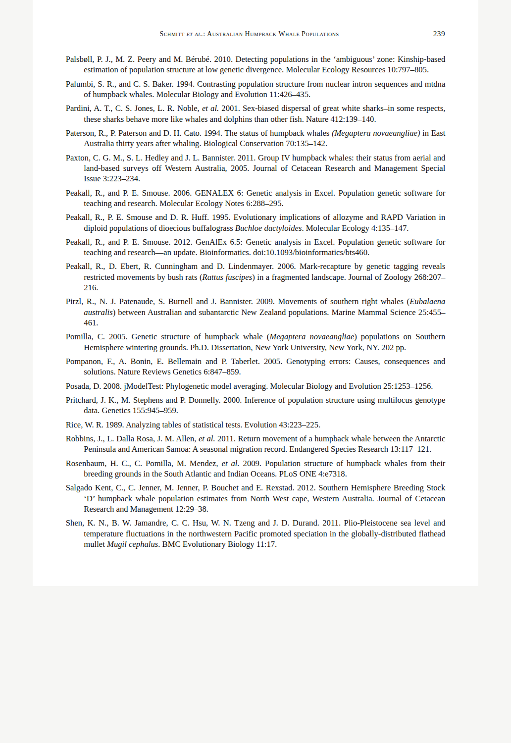Schmitt et al.: Australian Humpback Whale Populations 239
Palsbøll, P. J., M. Z. Peery and M. Bérubé. 2010. Detecting populations in the ‘ambiguous’ zone: Kinship-based estimation of population structure at low genetic divergence. Molecular Ecology Resources 10:797–805.
Palumbi, S. R., and C. S. Baker. 1994. Contrasting population structure from nuclear intron sequences and mtdna of humpback whales. Molecular Biology and Evolution 11:426–435.
Pardini, A. T., C. S. Jones, L. R. Noble, et al. 2001. Sex-biased dispersal of great white sharks–in some respects, these sharks behave more like whales and dolphins than other fish. Nature 412:139–140.
Paterson, R., P. Paterson and D. H. Cato. 1994. The status of humpback whales (Megaptera novaeangliae) in East Australia thirty years after whaling. Biological Conservation 70:135–142.
Paxton, C. G. M., S. L. Hedley and J. L. Bannister. 2011. Group IV humpback whales: their status from aerial and land-based surveys off Western Australia, 2005. Journal of Cetacean Research and Management Special Issue 3:223–234.
Peakall, R., and P. E. Smouse. 2006. GENALEX 6: Genetic analysis in Excel. Population genetic software for teaching and research. Molecular Ecology Notes 6:288–295.
Peakall, R., P. E. Smouse and D. R. Huff. 1995. Evolutionary implications of allozyme and RAPD Variation in diploid populations of dioecious buffalograss Buchloe dactyloides. Molecular Ecology 4:135–147.
Peakall, R., and P. E. Smouse. 2012. GenAlEx 6.5: Genetic analysis in Excel. Population genetic software for teaching and research—an update. Bioinformatics. doi:10.1093/bioinformatics/bts460.
Peakall, R., D. Ebert, R. Cunningham and D. Lindenmayer. 2006. Mark-recapture by genetic tagging reveals restricted movements by bush rats (Rattus fuscipes) in a fragmented landscape. Journal of Zoology 268:207–216.
Pirzl, R., N. J. Patenaude, S. Burnell and J. Bannister. 2009. Movements of southern right whales (Eubalaena australis) between Australian and subantarctic New Zealand populations. Marine Mammal Science 25:455–461.
Pomilla, C. 2005. Genetic structure of humpback whale (Megaptera novaeangliae) populations on Southern Hemisphere wintering grounds. Ph.D. Dissertation, New York University, New York, NY. 202 pp.
Pompanon, F., A. Bonin, E. Bellemain and P. Taberlet. 2005. Genotyping errors: Causes, consequences and solutions. Nature Reviews Genetics 6:847–859.
Posada, D. 2008. jModelTest: Phylogenetic model averaging. Molecular Biology and Evolution 25:1253–1256.
Pritchard, J. K., M. Stephens and P. Donnelly. 2000. Inference of population structure using multilocus genotype data. Genetics 155:945–959.
Rice, W. R. 1989. Analyzing tables of statistical tests. Evolution 43:223–225.
Robbins, J., L. Dalla Rosa, J. M. Allen, et al. 2011. Return movement of a humpback whale between the Antarctic Peninsula and American Samoa: A seasonal migration record. Endangered Species Research 13:117–121.
Rosenbaum, H. C., C. Pomilla, M. Mendez, et al. 2009. Population structure of humpback whales from their breeding grounds in the South Atlantic and Indian Oceans. PLoS ONE 4:e7318.
Salgado Kent, C., C. Jenner, M. Jenner, P. Bouchet and E. Rexstad. 2012. Southern Hemisphere Breeding Stock ‘D’ humpback whale population estimates from North West cape, Western Australia. Journal of Cetacean Research and Management 12:29–38.
Shen, K. N., B. W. Jamandre, C. C. Hsu, W. N. Tzeng and J. D. Durand. 2011. Plio-Pleistocene sea level and temperature fluctuations in the northwestern Pacific promoted speciation in the globally-distributed flathead mullet Mugil cephalus. BMC Evolutionary Biology 11:17.